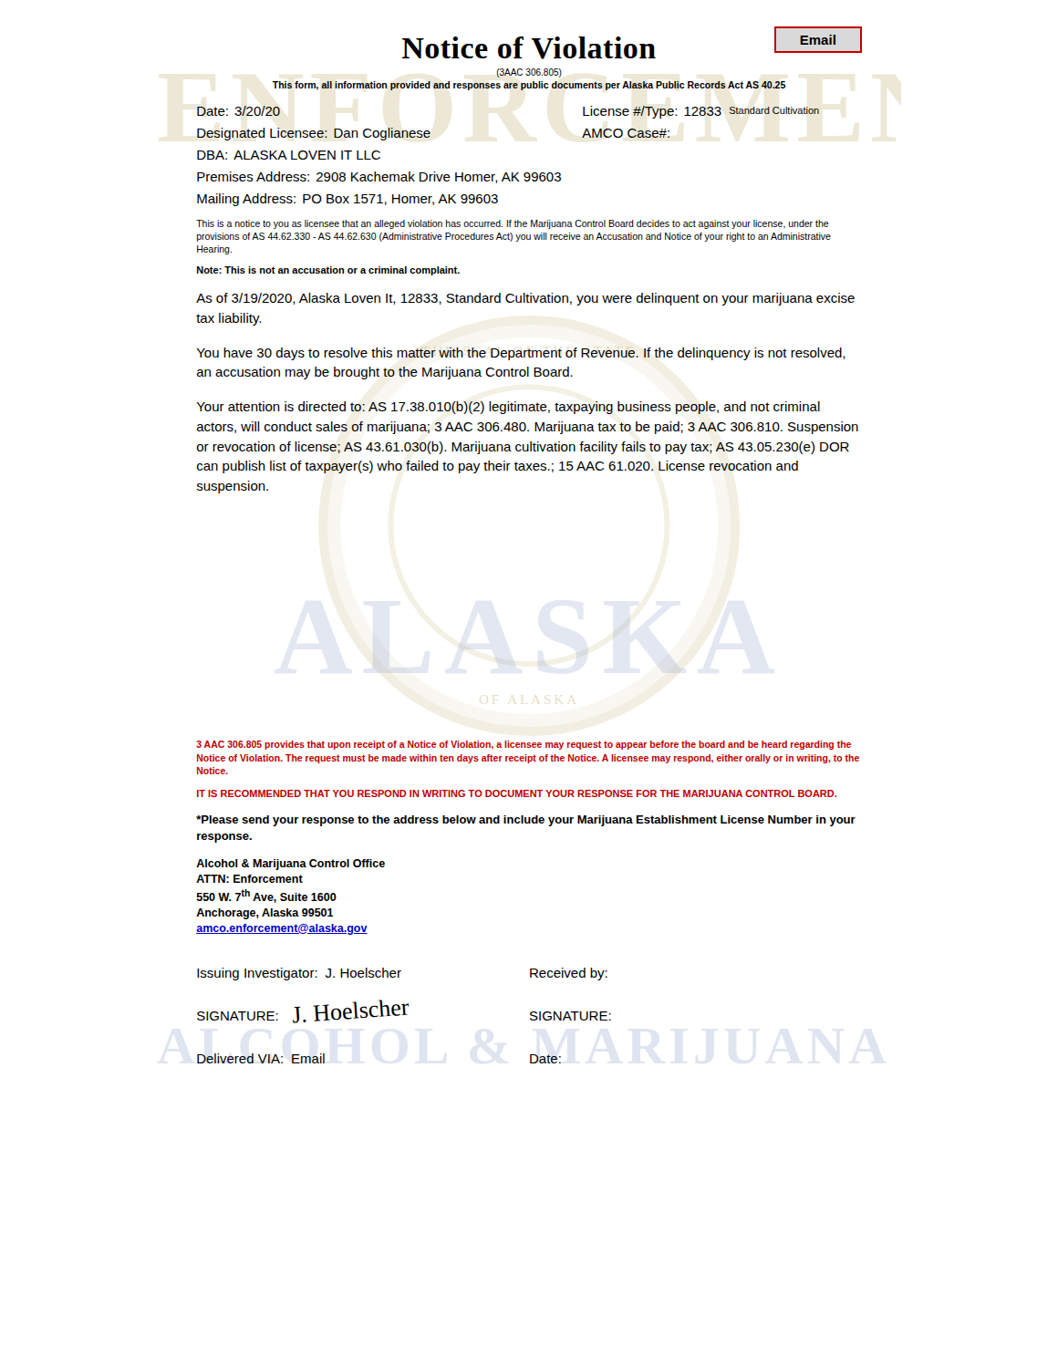ENFORCEMENT
THE SEAL OF THE STATE
OF ALASKA
ALASKA
ALCOHOL & MARIJUANA CONTROL
Email
Notice of Violation
(3AAC 306.805)
This form, all information provided and responses are public documents per Alaska Public Records Act AS 40.25
Date: 3/20/20
License #/Type: 12833 Standard Cultivation
Designated Licensee: Dan Coglianese
AMCO Case#:
DBA: ALASKA LOVEN IT LLC
Premises Address: 2908 Kachemak Drive Homer, AK 99603
Mailing Address: PO Box 1571, Homer, AK 99603
This is a notice to you as licensee that an alleged violation has occurred. If the Marijuana Control Board decides to act against your license, under the provisions of AS 44.62.330 - AS 44.62.630 (Administrative Procedures Act) you will receive an Accusation and Notice of your right to an Administrative Hearing.
Note: This is not an accusation or a criminal complaint.
As of 3/19/2020, Alaska Loven It, 12833, Standard Cultivation, you were delinquent on your marijuana excise tax liability.
You have 30 days to resolve this matter with the Department of Revenue. If the delinquency is not resolved, an accusation may be brought to the Marijuana Control Board.
Your attention is directed to: AS 17.38.010(b)(2) legitimate, taxpaying business people, and not criminal actors, will conduct sales of marijuana; 3 AAC 306.480. Marijuana tax to be paid; 3 AAC 306.810. Suspension or revocation of license; AS 43.61.030(b). Marijuana cultivation facility fails to pay tax; AS 43.05.230(e) DOR can publish list of taxpayer(s) who failed to pay their taxes.; 15 AAC 61.020. License revocation and suspension.
3 AAC 306.805 provides that upon receipt of a Notice of Violation, a licensee may request to appear before the board and be heard regarding the Notice of Violation. The request must be made within ten days after receipt of the Notice. A licensee may respond, either orally or in writing, to the Notice.
IT IS RECOMMENDED THAT YOU RESPOND IN WRITING TO DOCUMENT YOUR RESPONSE FOR THE MARIJUANA CONTROL BOARD.
*Please send your response to the address below and include your Marijuana Establishment License Number in your response.
Alcohol & Marijuana Control Office
ATTN: Enforcement
550 W. 7th Ave, Suite 1600
Anchorage, Alaska 99501
amco.enforcement@alaska.gov
Issuing Investigator: J. Hoelscher
SIGNATURE: J. Hoelscher
Delivered VIA: Email
Received by:
SIGNATURE:
Date: